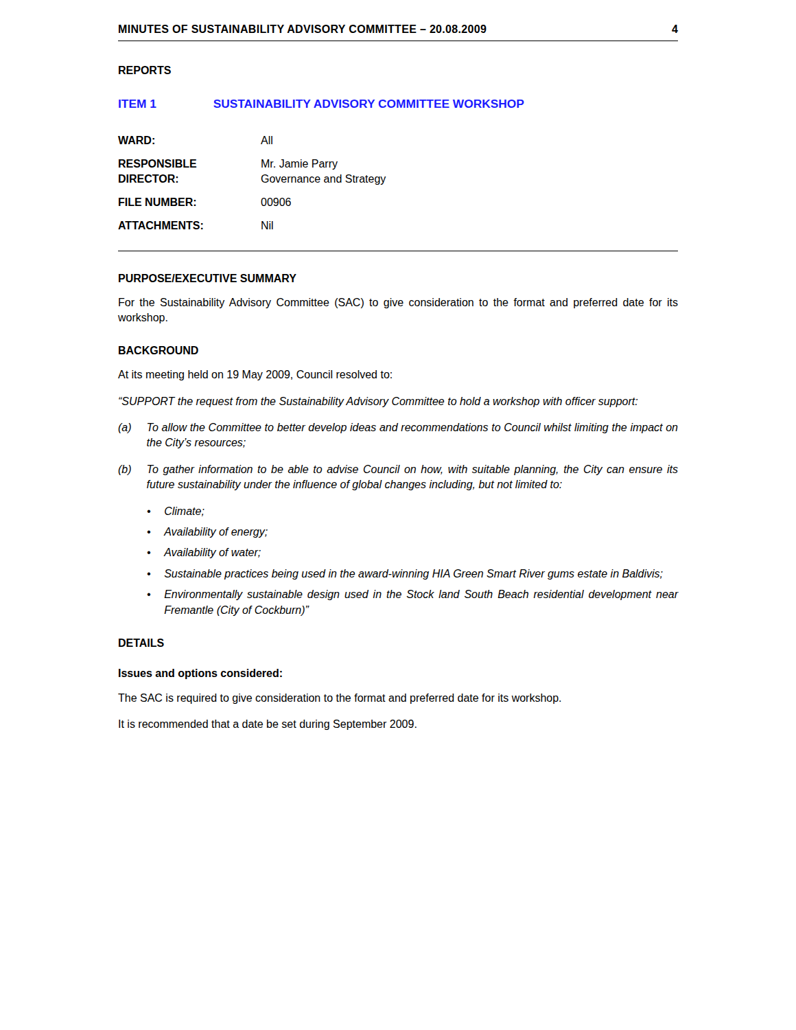MINUTES OF SUSTAINABILITY ADVISORY COMMITTEE – 20.08.2009 4
REPORTS
ITEM 1 SUSTAINABILITY ADVISORY COMMITTEE WORKSHOP
| WARD: | All |
| RESPONSIBLE DIRECTOR: | Mr. Jamie Parry Governance and Strategy |
| FILE NUMBER: | 00906 |
| ATTACHMENTS: | Nil |
PURPOSE/EXECUTIVE SUMMARY
For the Sustainability Advisory Committee (SAC) to give consideration to the format and preferred date for its workshop.
BACKGROUND
At its meeting held on 19 May 2009, Council resolved to:
“SUPPORT the request from the Sustainability Advisory Committee to hold a workshop with officer support:
(a) To allow the Committee to better develop ideas and recommendations to Council whilst limiting the impact on the City’s resources;
(b) To gather information to be able to advise Council on how, with suitable planning, the City can ensure its future sustainability under the influence of global changes including, but not limited to:
•Climate;
•Availability of energy;
•Availability of water;
•Sustainable practices being used in the award-winning HIA Green Smart River gums estate in Baldivis;
•Environmentally sustainable design used in the Stock land South Beach residential development near Fremantle (City of Cockburn)”
DETAILS
Issues and options considered:
The SAC is required to give consideration to the format and preferred date for its workshop.
It is recommended that a date be set during September 2009.